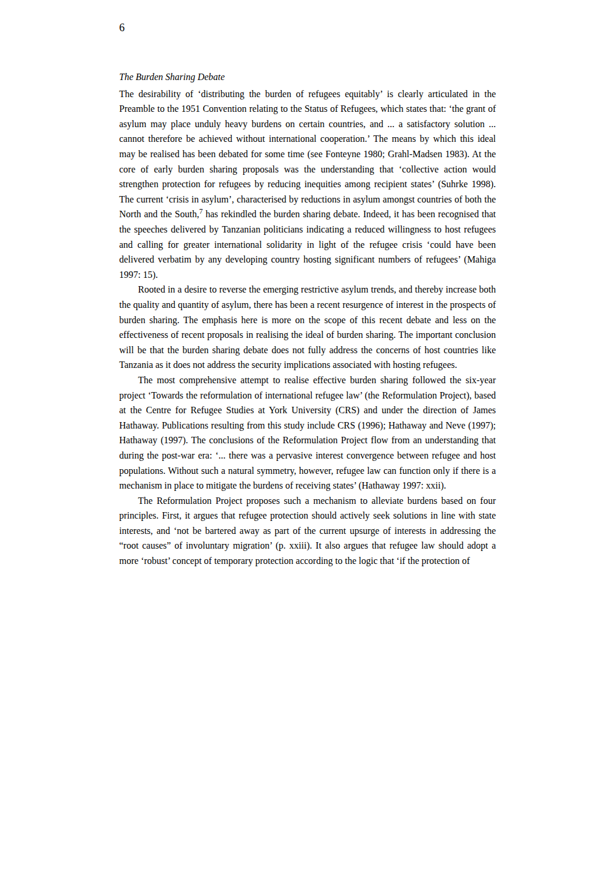6
The Burden Sharing Debate
The desirability of ‘distributing the burden of refugees equitably’ is clearly articulated in the Preamble to the 1951 Convention relating to the Status of Refugees, which states that: ‘the grant of asylum may place unduly heavy burdens on certain countries, and ... a satisfactory solution ... cannot therefore be achieved without international cooperation.’ The means by which this ideal may be realised has been debated for some time (see Fonteyne 1980; Grahl-Madsen 1983). At the core of early burden sharing proposals was the understanding that ‘collective action would strengthen protection for refugees by reducing inequities among recipient states’ (Suhrke 1998). The current ‘crisis in asylum’, characterised by reductions in asylum amongst countries of both the North and the South,7 has rekindled the burden sharing debate. Indeed, it has been recognised that the speeches delivered by Tanzanian politicians indicating a reduced willingness to host refugees and calling for greater international solidarity in light of the refugee crisis ‘could have been delivered verbatim by any developing country hosting significant numbers of refugees’ (Mahiga 1997: 15).
Rooted in a desire to reverse the emerging restrictive asylum trends, and thereby increase both the quality and quantity of asylum, there has been a recent resurgence of interest in the prospects of burden sharing. The emphasis here is more on the scope of this recent debate and less on the effectiveness of recent proposals in realising the ideal of burden sharing. The important conclusion will be that the burden sharing debate does not fully address the concerns of host countries like Tanzania as it does not address the security implications associated with hosting refugees.
The most comprehensive attempt to realise effective burden sharing followed the six-year project ‘Towards the reformulation of international refugee law’ (the Reformulation Project), based at the Centre for Refugee Studies at York University (CRS) and under the direction of James Hathaway. Publications resulting from this study include CRS (1996); Hathaway and Neve (1997); Hathaway (1997). The conclusions of the Reformulation Project flow from an understanding that during the post-war era: ‘... there was a pervasive interest convergence between refugee and host populations. Without such a natural symmetry, however, refugee law can function only if there is a mechanism in place to mitigate the burdens of receiving states’ (Hathaway 1997: xxii).
The Reformulation Project proposes such a mechanism to alleviate burdens based on four principles. First, it argues that refugee protection should actively seek solutions in line with state interests, and ‘not be bartered away as part of the current upsurge of interests in addressing the “root causes” of involuntary migration’ (p. xxiii). It also argues that refugee law should adopt a more ‘robust’ concept of temporary protection according to the logic that ‘if the protection of